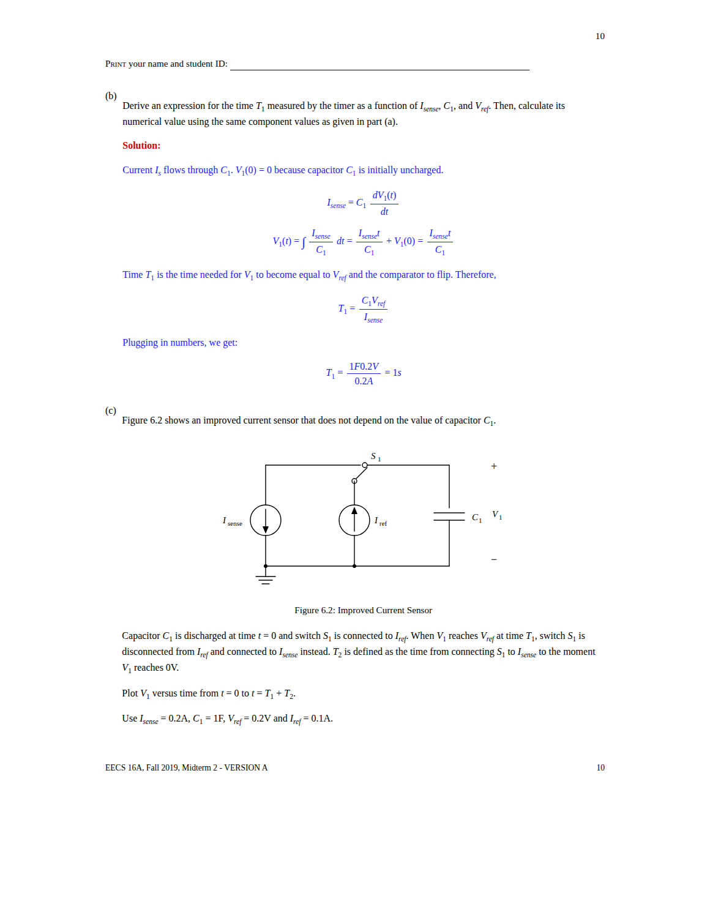10
Print your name and student ID:
(b)
Derive an expression for the time T1 measured by the timer as a function of Isense, C1, and Vref. Then, calculate its numerical value using the same component values as given in part (a).
Solution:
Current Is flows through C1. V1(0) = 0 because capacitor C1 is initially uncharged.
Isense = C1 dV1(t) dt
V1(t) = ∫ Isense C1 dt = Isenset C1 + V1(0) = Isenset C1
Time T1 is the time needed for V1 to become equal to Vref and the comparator to flip. Therefore,
T1 = C1Vref Isense
Plugging in numbers, we get:
T1 = 1F0.2V 0.2A = 1s
(c)
Figure 6.2 shows an improved current sensor that does not depend on the value of capacitor C1.
S 1 I sense I ref C 1 V 1 + −
Figure 6.2: Improved Current Sensor
Capacitor C1 is discharged at time t = 0 and switch S1 is connected to Iref. When V1 reaches Vref at time T1, switch S1 is disconnected from Iref and connected to Isense instead. T2 is defined as the time from connecting S1 to Isense to the moment V1 reaches 0V.
Plot V1 versus time from t = 0 to t = T1 + T2.
Use Isense = 0.2A, C1 = 1F, Vref = 0.2V and Iref = 0.1A.
EECS 16A, Fall 2019, Midterm 2 - VERSION A 10